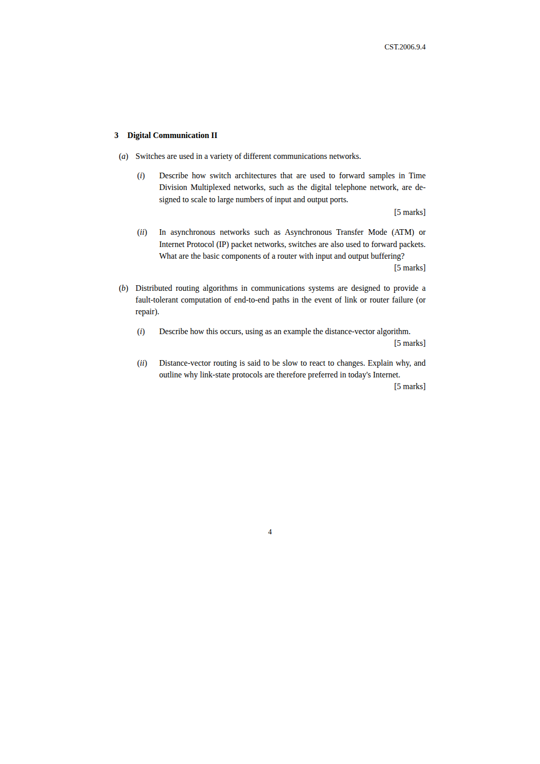CST.2006.9.4
3 Digital Communication II
(a)
Switches are used in a variety of different communications networks.
(i)
Describe how switch architectures that are used to forward samples in Time Division Multiplexed networks, such as the digital telephone network, are designed to scale to large numbers of input and output ports.
[5 marks]
(ii)
In asynchronous networks such as Asynchronous Transfer Mode (ATM) or Internet Protocol (IP) packet networks, switches are also used to forward packets. What are the basic components of a router with input and output buffering? [5 marks]
(b)
Distributed routing algorithms in communications systems are designed to provide a fault-tolerant computation of end-to-end paths in the event of link or router failure (or repair).
(i)
Describe how this occurs, using as an example the distance-vector algorithm. [5 marks]
(ii)
Distance-vector routing is said to be slow to react to changes. Explain why, and outline why link-state protocols are therefore preferred in today's Internet. [5 marks]
4